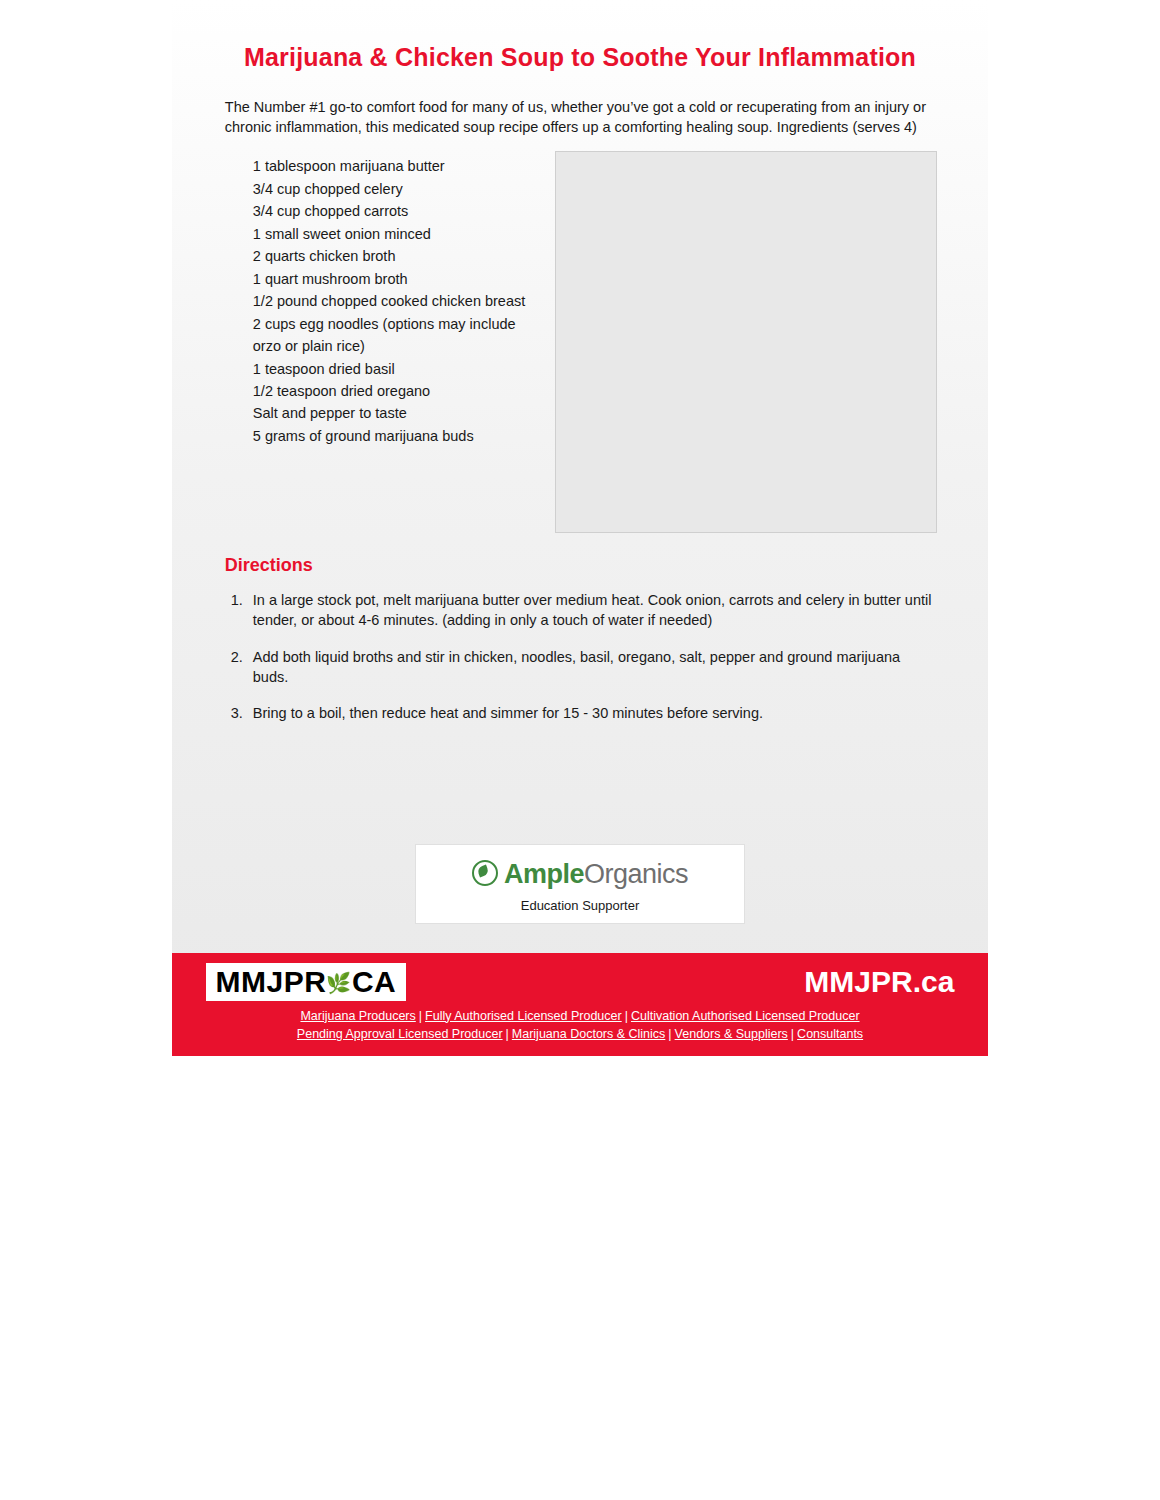Marijuana & Chicken Soup to Soothe Your Inflammation
The Number #1 go-to comfort food for many of us, whether you’ve got a cold or recuperating from an injury or chronic inflammation, this medicated soup recipe offers up a comforting healing soup. Ingredients (serves 4)
1 tablespoon marijuana butter
3/4 cup chopped celery
3/4 cup chopped carrots
1 small sweet onion minced
2 quarts chicken broth
1 quart mushroom broth
1/2 pound chopped cooked chicken breast
2 cups egg noodles (options may include orzo or plain rice)
1 teaspoon dried basil
1/2 teaspoon dried oregano
Salt and pepper to taste
5 grams of ground marijuana buds
Directions
In a large stock pot, melt marijuana butter over medium heat. Cook onion, carrots and celery in butter until tender, or about 4-6 minutes. (adding in only a touch of water if needed)
Add both liquid broths and stir in chicken, noodles, basil, oregano, salt, pepper and ground marijuana buds.
Bring to a boil, then reduce heat and simmer for 15 - 30 minutes before serving.
Ample Organics
Education Supporter
MMJPR🌿CA
MMJPR.ca
Marijuana Producers|Fully Authorised Licensed Producer|Cultivation Authorised Licensed Producer
Pending Approval Licensed Producer|Marijuana Doctors & Clinics|Vendors & Suppliers|Consultants